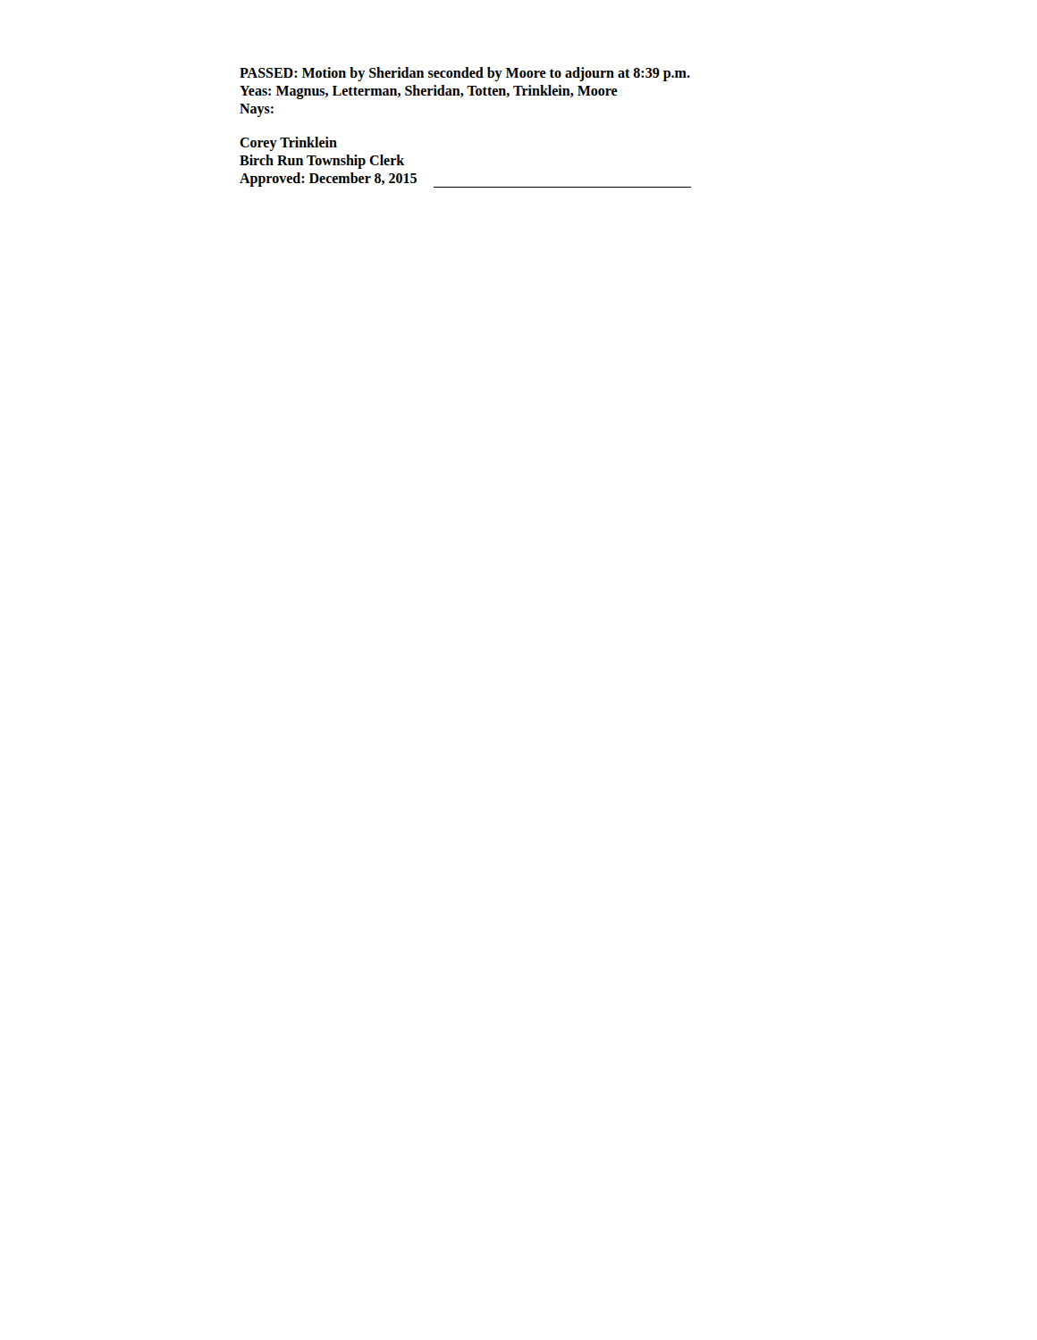PASSED: Motion by Sheridan seconded by Moore to adjourn at 8:39 p.m.
Yeas: Magnus, Letterman, Sheridan, Totten, Trinklein, Moore
Nays:
Corey Trinklein
Birch Run Township Clerk
Approved: December 8, 2015